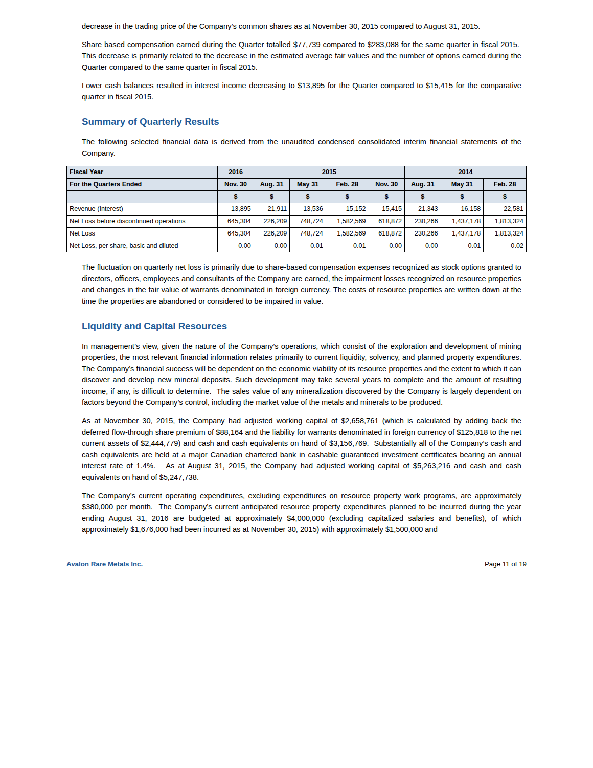decrease in the trading price of the Company’s common shares as at November 30, 2015 compared to August 31, 2015.
Share based compensation earned during the Quarter totalled $77,739 compared to $283,088 for the same quarter in fiscal 2015. This decrease is primarily related to the decrease in the estimated average fair values and the number of options earned during the Quarter compared to the same quarter in fiscal 2015.
Lower cash balances resulted in interest income decreasing to $13,895 for the Quarter compared to $15,415 for the comparative quarter in fiscal 2015.
Summary of Quarterly Results
The following selected financial data is derived from the unaudited condensed consolidated interim financial statements of the Company.
| Fiscal Year | 2016 | 2015 | 2014 |
| --- | --- | --- | --- |
| For the Quarters Ended | Nov. 30 | Aug. 31 | May 31 | Feb. 28 | Nov. 30 | Aug. 31 | May 31 | Feb. 28 |
| | $ | $ | $ | $ | $ | $ | $ | $ |
| Revenue (Interest) | 13,895 | 21,911 | 13,536 | 15,152 | 15,415 | 21,343 | 16,158 | 22,581 |
| Net Loss before discontinued operations | 645,304 | 226,209 | 748,724 | 1,582,569 | 618,872 | 230,266 | 1,437,178 | 1,813,324 |
| Net Loss | 645,304 | 226,209 | 748,724 | 1,582,569 | 618,872 | 230,266 | 1,437,178 | 1,813,324 |
| Net Loss, per share, basic and diluted | 0.00 | 0.00 | 0.01 | 0.01 | 0.00 | 0.00 | 0.01 | 0.02 |
The fluctuation on quarterly net loss is primarily due to share-based compensation expenses recognized as stock options granted to directors, officers, employees and consultants of the Company are earned, the impairment losses recognized on resource properties and changes in the fair value of warrants denominated in foreign currency. The costs of resource properties are written down at the time the properties are abandoned or considered to be impaired in value.
Liquidity and Capital Resources
In management’s view, given the nature of the Company’s operations, which consist of the exploration and development of mining properties, the most relevant financial information relates primarily to current liquidity, solvency, and planned property expenditures. The Company’s financial success will be dependent on the economic viability of its resource properties and the extent to which it can discover and develop new mineral deposits. Such development may take several years to complete and the amount of resulting income, if any, is difficult to determine. The sales value of any mineralization discovered by the Company is largely dependent on factors beyond the Company’s control, including the market value of the metals and minerals to be produced.
As at November 30, 2015, the Company had adjusted working capital of $2,658,761 (which is calculated by adding back the deferred flow-through share premium of $88,164 and the liability for warrants denominated in foreign currency of $125,818 to the net current assets of $2,444,779) and cash and cash equivalents on hand of $3,156,769. Substantially all of the Company’s cash and cash equivalents are held at a major Canadian chartered bank in cashable guaranteed investment certificates bearing an annual interest rate of 1.4%. As at August 31, 2015, the Company had adjusted working capital of $5,263,216 and cash and cash equivalents on hand of $5,247,738.
The Company’s current operating expenditures, excluding expenditures on resource property work programs, are approximately $380,000 per month. The Company’s current anticipated resource property expenditures planned to be incurred during the year ending August 31, 2016 are budgeted at approximately $4,000,000 (excluding capitalized salaries and benefits), of which approximately $1,676,000 had been incurred as at November 30, 2015) with approximately $1,500,000 and
Avalon Rare Metals Inc. Page 11 of 19